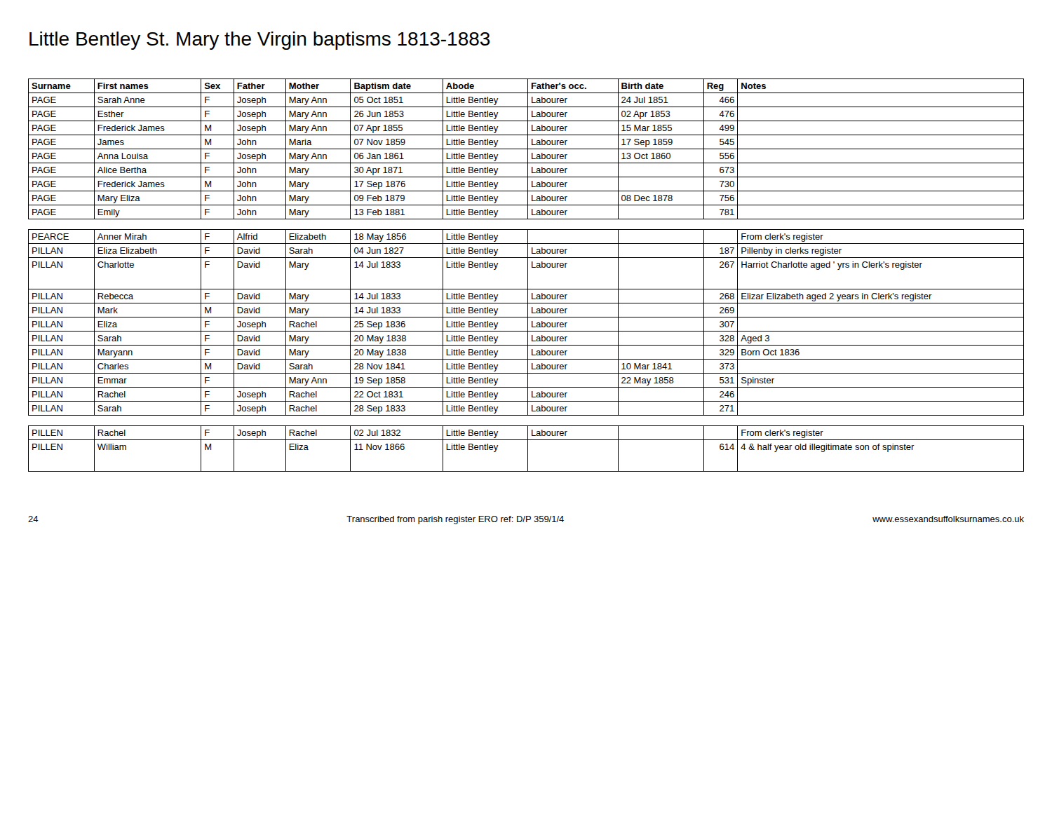Little Bentley St. Mary the Virgin baptisms 1813-1883
| Surname | First names | Sex | Father | Mother | Baptism date | Abode | Father's occ. | Birth date | Reg | Notes |
| --- | --- | --- | --- | --- | --- | --- | --- | --- | --- | --- |
| PAGE | Sarah Anne | F | Joseph | Mary Ann | 05 Oct 1851 | Little Bentley | Labourer | 24 Jul 1851 | 466 | |
| PAGE | Esther | F | Joseph | Mary Ann | 26 Jun 1853 | Little Bentley | Labourer | 02 Apr 1853 | 476 | |
| PAGE | Frederick James | M | Joseph | Mary Ann | 07 Apr 1855 | Little Bentley | Labourer | 15 Mar 1855 | 499 | |
| PAGE | James | M | John | Maria | 07 Nov 1859 | Little Bentley | Labourer | 17 Sep 1859 | 545 | |
| PAGE | Anna Louisa | F | Joseph | Mary Ann | 06 Jan 1861 | Little Bentley | Labourer | 13 Oct 1860 | 556 | |
| PAGE | Alice Bertha | F | John | Mary | 30 Apr 1871 | Little Bentley | Labourer | | 673 | |
| PAGE | Frederick James | M | John | Mary | 17 Sep 1876 | Little Bentley | Labourer | | 730 | |
| PAGE | Mary Eliza | F | John | Mary | 09 Feb 1879 | Little Bentley | Labourer | 08 Dec 1878 | 756 | |
| PAGE | Emily | F | John | Mary | 13 Feb 1881 | Little Bentley | Labourer | | 781 | |
| PEARCE | Anner Mirah | F | Alfrid | Elizabeth | 18 May 1856 | Little Bentley | | | | From clerk's register |
| PILLAN | Eliza Elizabeth | F | David | Sarah | 04 Jun 1827 | Little Bentley | Labourer | | 187 | Pillenby in clerks register |
| PILLAN | Charlotte | F | David | Mary | 14 Jul 1833 | Little Bentley | Labourer | | 267 | Harriot Charlotte aged ' yrs in Clerk's register |
| PILLAN | Rebecca | F | David | Mary | 14 Jul 1833 | Little Bentley | Labourer | | 268 | Elizar Elizabeth aged 2 years in Clerk's register |
| PILLAN | Mark | M | David | Mary | 14 Jul 1833 | Little Bentley | Labourer | | 269 | |
| PILLAN | Eliza | F | Joseph | Rachel | 25 Sep 1836 | Little Bentley | Labourer | | 307 | |
| PILLAN | Sarah | F | David | Mary | 20 May 1838 | Little Bentley | Labourer | | 328 | Aged 3 |
| PILLAN | Maryann | F | David | Mary | 20 May 1838 | Little Bentley | Labourer | | 329 | Born Oct 1836 |
| PILLAN | Charles | M | David | Sarah | 28 Nov 1841 | Little Bentley | Labourer | 10 Mar 1841 | 373 | |
| PILLAN | Emmar | F | | Mary Ann | 19 Sep 1858 | Little Bentley | | 22 May 1858 | 531 | Spinster |
| PILLAN | Rachel | F | Joseph | Rachel | 22 Oct 1831 | Little Bentley | Labourer | | 246 | |
| PILLAN | Sarah | F | Joseph | Rachel | 28 Sep 1833 | Little Bentley | Labourer | | 271 | |
| PILLEN | Rachel | F | Joseph | Rachel | 02 Jul 1832 | Little Bentley | Labourer | | | From clerk's register |
| PILLEN | William | M | | Eliza | 11 Nov 1866 | Little Bentley | | | 614 | 4 & half year old illegitimate son of spinster |
24 Transcribed from parish register ERO ref: D/P 359/1/4 www.essexandsuffolksurnames.co.uk